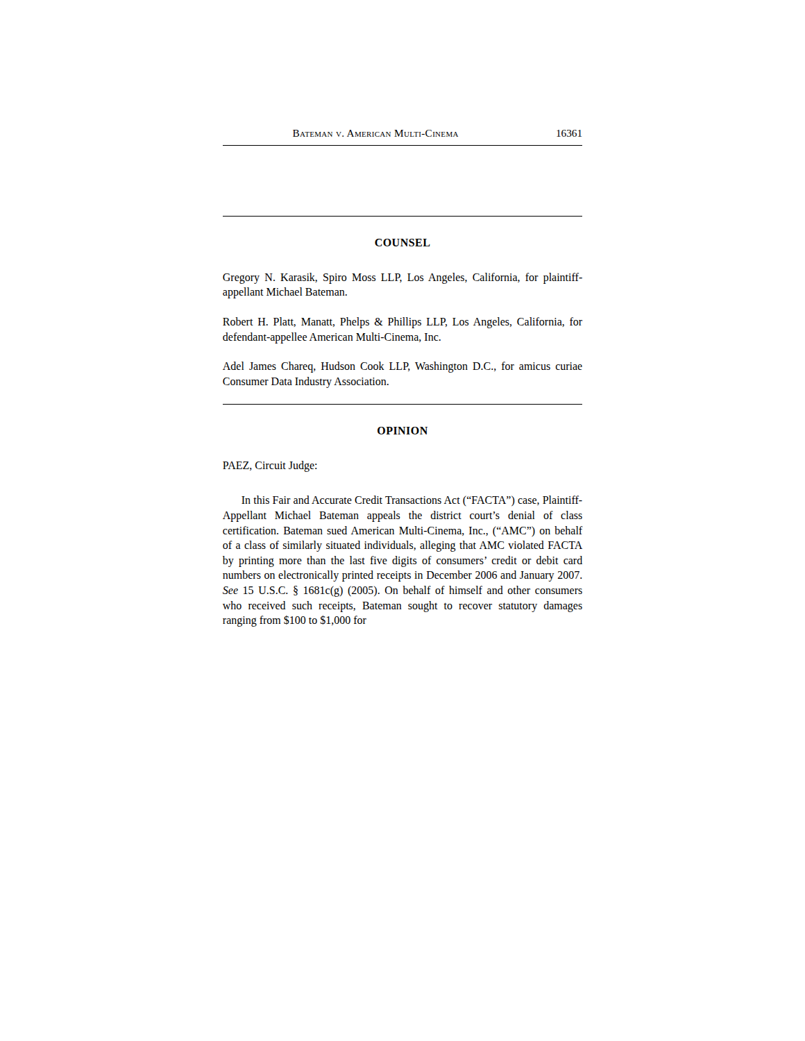Bateman v. American Multi-Cinema 16361
COUNSEL
Gregory N. Karasik, Spiro Moss LLP, Los Angeles, California, for plaintiff-appellant Michael Bateman.
Robert H. Platt, Manatt, Phelps & Phillips LLP, Los Angeles, California, for defendant-appellee American Multi-Cinema, Inc.
Adel James Chareq, Hudson Cook LLP, Washington D.C., for amicus curiae Consumer Data Industry Association.
OPINION
PAEZ, Circuit Judge:
In this Fair and Accurate Credit Transactions Act (“FACTA”) case, Plaintiff-Appellant Michael Bateman appeals the district court’s denial of class certification. Bateman sued American Multi-Cinema, Inc., (“AMC”) on behalf of a class of similarly situated individuals, alleging that AMC violated FACTA by printing more than the last five digits of consumers’ credit or debit card numbers on electronically printed receipts in December 2006 and January 2007. See 15 U.S.C. § 1681c(g) (2005). On behalf of himself and other consumers who received such receipts, Bateman sought to recover statutory damages ranging from $100 to $1,000 for